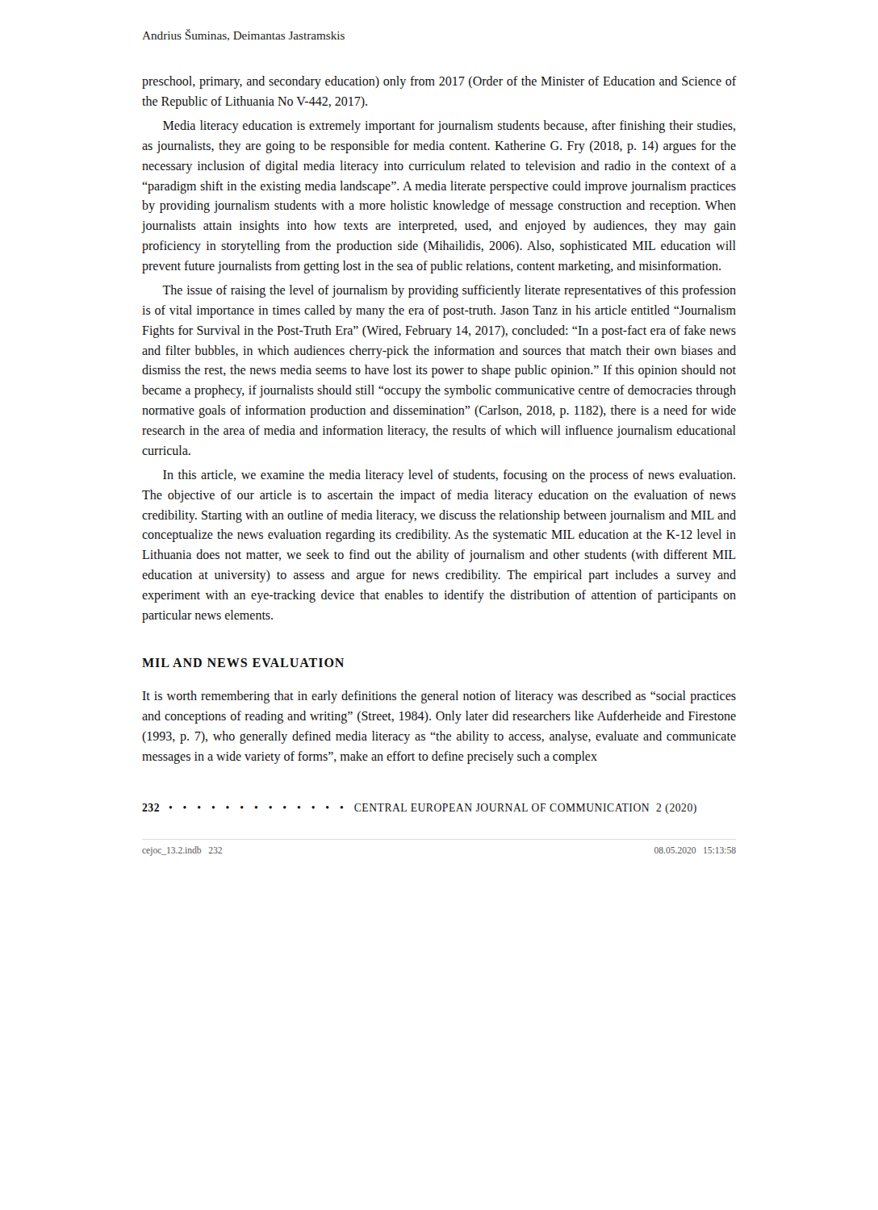Andrius Šuminas, Deimantas Jastramskis
preschool, primary, and secondary education) only from 2017 (Order of the Minister of Education and Science of the Republic of Lithuania No V-442, 2017).
Media literacy education is extremely important for journalism students because, after finishing their studies, as journalists, they are going to be responsible for media content. Katherine G. Fry (2018, p. 14) argues for the necessary inclusion of digital media literacy into curriculum related to television and radio in the context of a “paradigm shift in the existing media landscape”. A media literate perspective could improve journalism practices by providing journalism students with a more holistic knowledge of message construction and reception. When journalists attain insights into how texts are interpreted, used, and enjoyed by audiences, they may gain proficiency in storytelling from the production side (Mihailidis, 2006). Also, sophisticated MIL education will prevent future journalists from getting lost in the sea of public relations, content marketing, and misinformation.
The issue of raising the level of journalism by providing sufficiently literate representatives of this profession is of vital importance in times called by many the era of post-truth. Jason Tanz in his article entitled “Journalism Fights for Survival in the Post-Truth Era” (Wired, February 14, 2017), concluded: “In a post-fact era of fake news and filter bubbles, in which audiences cherry-pick the information and sources that match their own biases and dismiss the rest, the news media seems to have lost its power to shape public opinion.” If this opinion should not became a prophecy, if journalists should still “occupy the symbolic communicative centre of democracies through normative goals of information production and dissemination” (Carlson, 2018, p. 1182), there is a need for wide research in the area of media and information literacy, the results of which will influence journalism educational curricula.
In this article, we examine the media literacy level of students, focusing on the process of news evaluation. The objective of our article is to ascertain the impact of media literacy education on the evaluation of news credibility. Starting with an outline of media literacy, we discuss the relationship between journalism and MIL and conceptualize the news evaluation regarding its credibility. As the systematic MIL education at the K-12 level in Lithuania does not matter, we seek to find out the ability of journalism and other students (with different MIL education at university) to assess and argue for news credibility. The empirical part includes a survey and experiment with an eye-tracking device that enables to identify the distribution of attention of participants on particular news elements.
MIL and news evaluation
It is worth remembering that in early definitions the general notion of literacy was described as “social practices and conceptions of reading and writing” (Street, 1984). Only later did researchers like Aufderheide and Firestone (1993, p. 7), who generally defined media literacy as “the ability to access, analyse, evaluate and communicate messages in a wide variety of forms”, make an effort to define precisely such a complex
232• • • • • • • • • • • • •CENTRAL EUROPEAN JOURNAL OF COMMUNICATION 2 (2020)
cejoc_13.2.indb 232 08.05.2020 15:13:58